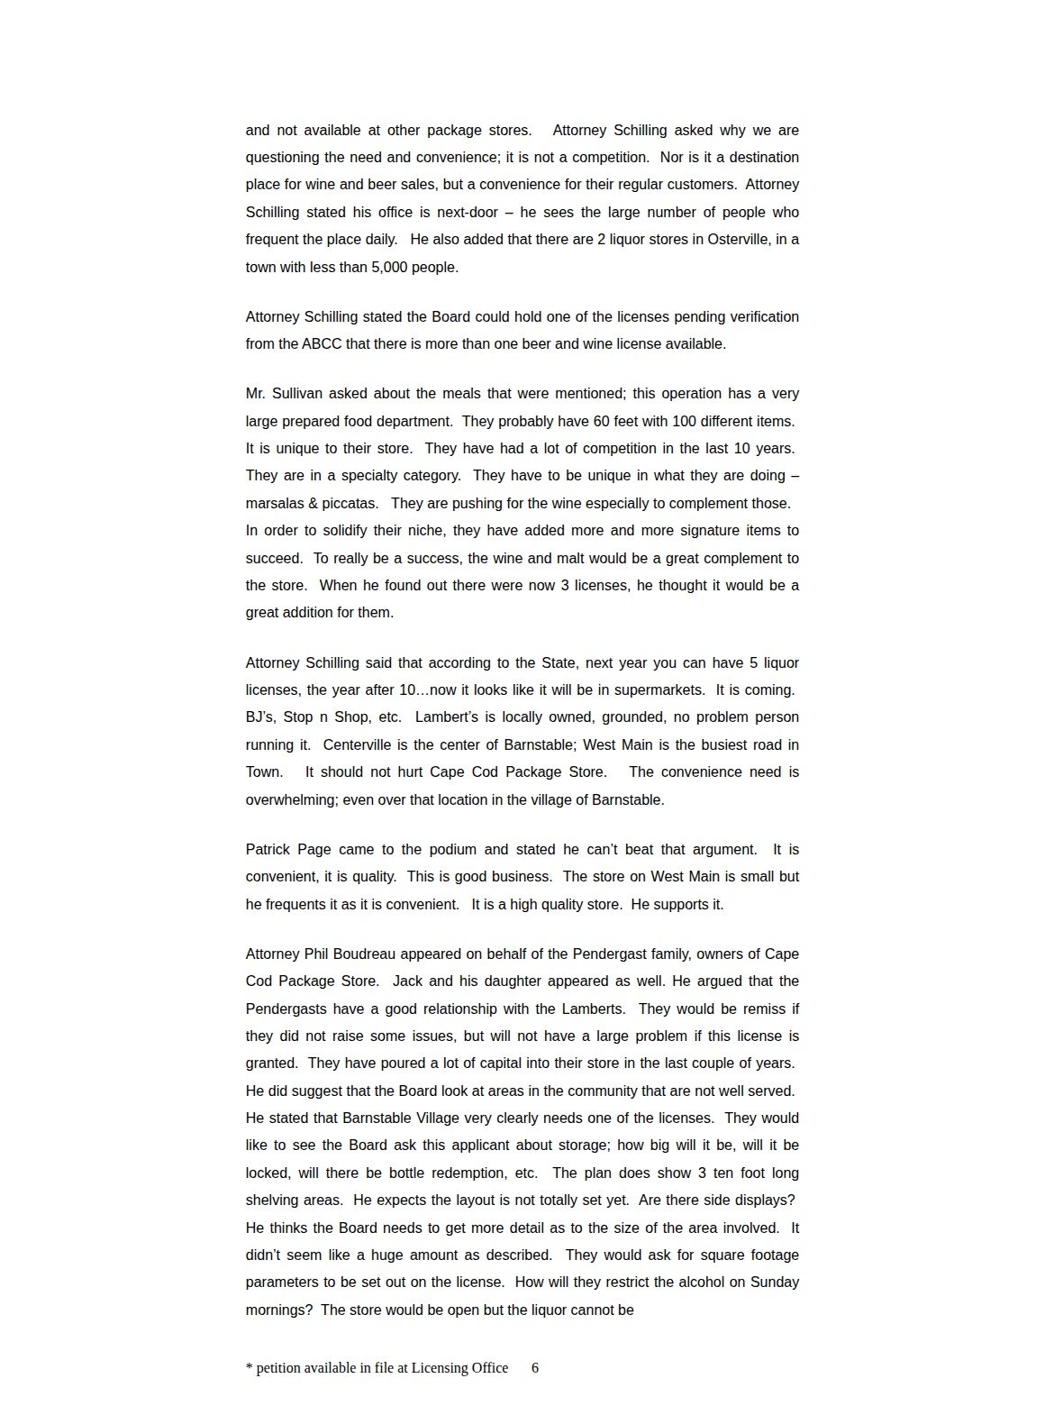and not available at other package stores. Attorney Schilling asked why we are questioning the need and convenience; it is not a competition. Nor is it a destination place for wine and beer sales, but a convenience for their regular customers. Attorney Schilling stated his office is next-door – he sees the large number of people who frequent the place daily. He also added that there are 2 liquor stores in Osterville, in a town with less than 5,000 people.
Attorney Schilling stated the Board could hold one of the licenses pending verification from the ABCC that there is more than one beer and wine license available.
Mr. Sullivan asked about the meals that were mentioned; this operation has a very large prepared food department. They probably have 60 feet with 100 different items. It is unique to their store. They have had a lot of competition in the last 10 years. They are in a specialty category. They have to be unique in what they are doing – marsalas & piccatas. They are pushing for the wine especially to complement those. In order to solidify their niche, they have added more and more signature items to succeed. To really be a success, the wine and malt would be a great complement to the store. When he found out there were now 3 licenses, he thought it would be a great addition for them.
Attorney Schilling said that according to the State, next year you can have 5 liquor licenses, the year after 10…now it looks like it will be in supermarkets. It is coming. BJ’s, Stop n Shop, etc. Lambert’s is locally owned, grounded, no problem person running it. Centerville is the center of Barnstable; West Main is the busiest road in Town. It should not hurt Cape Cod Package Store. The convenience need is overwhelming; even over that location in the village of Barnstable.
Patrick Page came to the podium and stated he can’t beat that argument. It is convenient, it is quality. This is good business. The store on West Main is small but he frequents it as it is convenient. It is a high quality store. He supports it.
Attorney Phil Boudreau appeared on behalf of the Pendergast family, owners of Cape Cod Package Store. Jack and his daughter appeared as well. He argued that the Pendergasts have a good relationship with the Lamberts. They would be remiss if they did not raise some issues, but will not have a large problem if this license is granted. They have poured a lot of capital into their store in the last couple of years. He did suggest that the Board look at areas in the community that are not well served. He stated that Barnstable Village very clearly needs one of the licenses. They would like to see the Board ask this applicant about storage; how big will it be, will it be locked, will there be bottle redemption, etc. The plan does show 3 ten foot long shelving areas. He expects the layout is not totally set yet. Are there side displays? He thinks the Board needs to get more detail as to the size of the area involved. It didn’t seem like a huge amount as described. They would ask for square footage parameters to be set out on the license. How will they restrict the alcohol on Sunday mornings? The store would be open but the liquor cannot be
* petition available in file at Licensing Office6